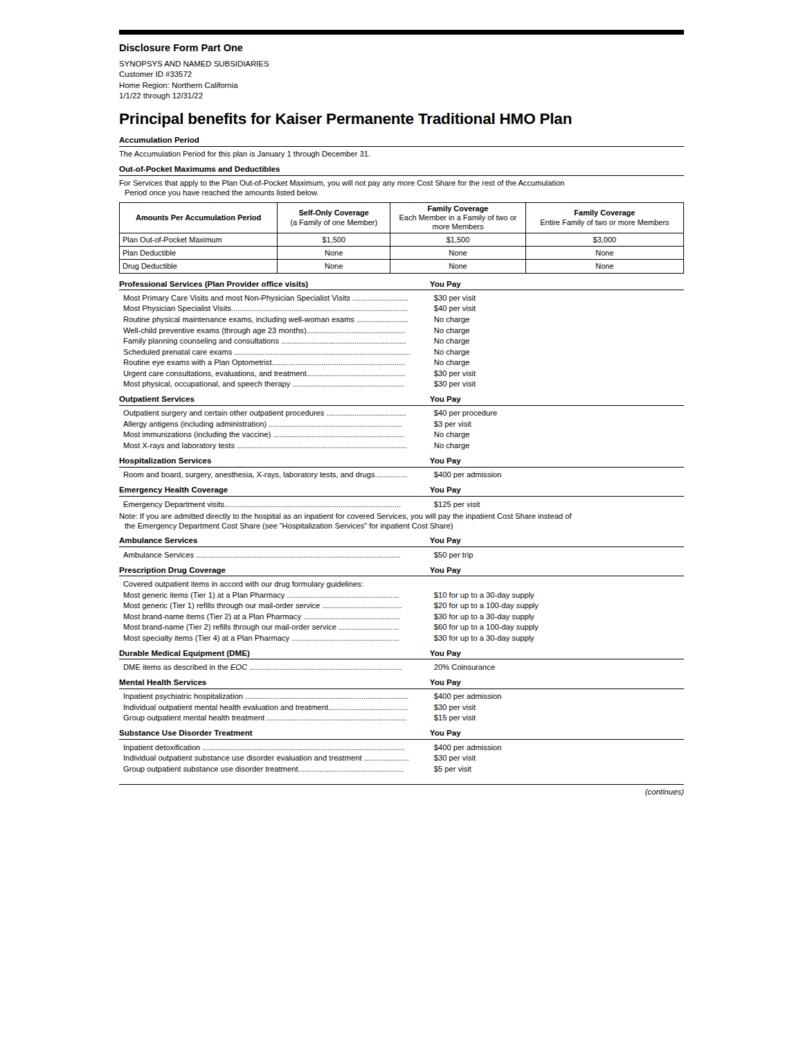Disclosure Form Part One
SYNOPSYS AND NAMED SUBSIDIARIES
Customer ID #33572
Home Region: Northern California
1/1/22 through 12/31/22
Principal benefits for Kaiser Permanente Traditional HMO Plan
Accumulation Period
The Accumulation Period for this plan is January 1 through December 31.
Out-of-Pocket Maximums and Deductibles
For Services that apply to the Plan Out-of-Pocket Maximum, you will not pay any more Cost Share for the rest of the Accumulation Period once you have reached the amounts listed below.
| Amounts Per Accumulation Period | Self-Only Coverage (a Family of one Member) | Family Coverage Each Member in a Family of two or more Members | Family Coverage Entire Family of two or more Members |
| --- | --- | --- | --- |
| Plan Out-of-Pocket Maximum | $1,500 | $1,500 | $3,000 |
| Plan Deductible | None | None | None |
| Drug Deductible | None | None | None |
| Professional Services (Plan Provider office visits) | You Pay |
| Most Primary Care Visits and most Non-Physician Specialist Visits .......................... | $30 per visit |
| Most Physician Specialist Visits .................................................................................. | $40 per visit |
| Routine physical maintenance exams, including well-woman exams ........................ | No charge |
| Well-child preventive exams (through age 23 months) .............................................. | No charge |
| Family planning counseling and consultations .......................................................... | No charge |
| Scheduled prenatal care exams .................................................................................. | No charge |
| Routine eye exams with a Plan Optometrist .............................................................. | No charge |
| Urgent care consultations, evaluations, and treatment .............................................. | $30 per visit |
| Most physical, occupational, and speech therapy .................................................... | $30 per visit |
| Outpatient Services | You Pay |
| Outpatient surgery and certain other outpatient procedures ..................................... | $40 per procedure |
| Allergy antigens (including administration) .............................................................. | $3 per visit |
| Most immunizations (including the vaccine) ............................................................. | No charge |
| Most X-rays and laboratory tests ............................................................................... | No charge |
| Hospitalization Services | You Pay |
| Room and board, surgery, anesthesia, X-rays, laboratory tests, and drugs ............... | $400 per admission |
| Emergency Health Coverage | You Pay |
| Emergency Department visits .................................................................................. | $125 per visit |
Note: If you are admitted directly to the hospital as an inpatient for covered Services, you will pay the inpatient Cost Share instead of the Emergency Department Cost Share (see “Hospitalization Services” for inpatient Cost Share)
| Ambulance Services | You Pay |
| Ambulance Services ............................................................................................... | $50 per trip |
| Prescription Drug Coverage | You Pay |
| Covered outpatient items in accord with our drug formulary guidelines: | |
| Most generic items (Tier 1) at a Plan Pharmacy .................................................... | $10 for up to a 30-day supply |
| Most generic (Tier 1) refills through our mail-order service ..................................... | $20 for up to a 100-day supply |
| Most brand-name items (Tier 2) at a Plan Pharmacy ............................................. | $30 for up to a 30-day supply |
| Most brand-name (Tier 2) refills through our mail-order service ............................ | $60 for up to a 100-day supply |
| Most specialty items (Tier 4) at a Plan Pharmacy .................................................. | $30 for up to a 30-day supply |
| Durable Medical Equipment (DME) | You Pay |
| DME items as described in the EOC ....................................................................... | 20% Coinsurance |
| Mental Health Services | You Pay |
| Inpatient psychiatric hospitalization ............................................................................ | $400 per admission |
| Individual outpatient mental health evaluation and treatment ..................................... | $30 per visit |
| Group outpatient mental health treatment ................................................................. | $15 per visit |
| Substance Use Disorder Treatment | You Pay |
| Inpatient detoxification .............................................................................................. | $400 per admission |
| Individual outpatient substance use disorder evaluation and treatment ..................... | $30 per visit |
| Group outpatient substance use disorder treatment ................................................. | $5 per visit |
(continues)